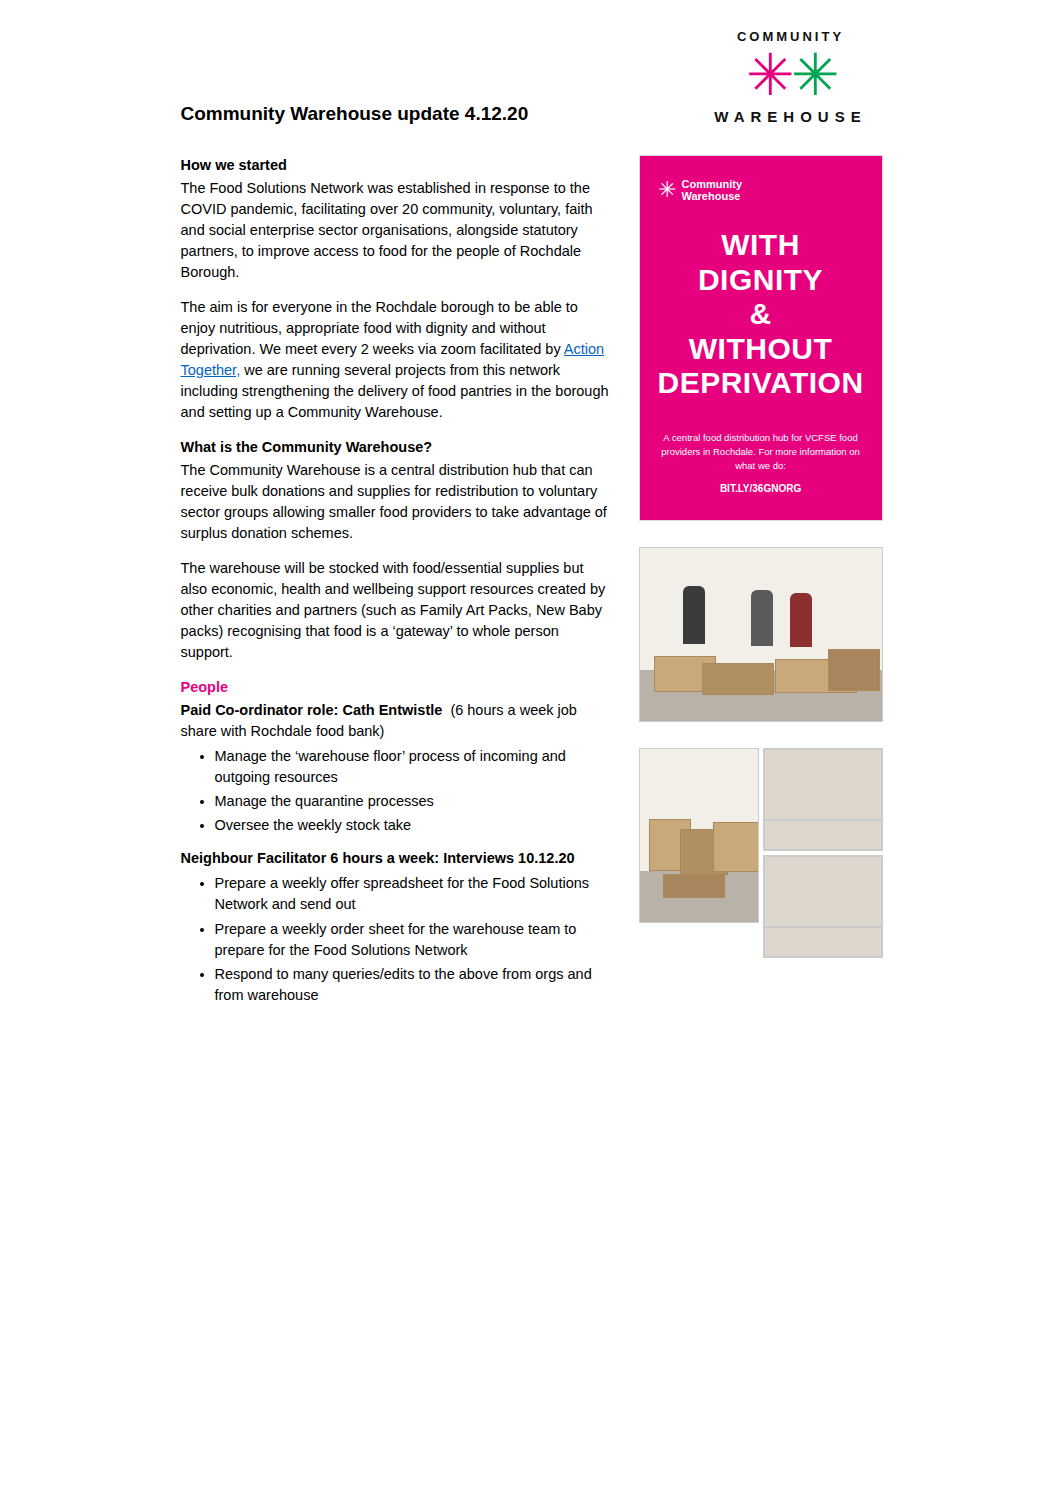COMMUNITY
✳✳
WAREHOUSE
Community Warehouse update 4.12.20
How we started
The Food Solutions Network was established in response to the COVID pandemic, facilitating over 20 community, voluntary, faith and social enterprise sector organisations, alongside statutory partners, to improve access to food for the people of Rochdale Borough.
The aim is for everyone in the Rochdale borough to be able to enjoy nutritious, appropriate food with dignity and without deprivation. We meet every 2 weeks via zoom facilitated by Action Together, we are running several projects from this network including strengthening the delivery of food pantries in the borough and setting up a Community Warehouse.
What is the Community Warehouse?
The Community Warehouse is a central distribution hub that can receive bulk donations and supplies for redistribution to voluntary sector groups allowing smaller food providers to take advantage of surplus donation schemes.
The warehouse will be stocked with food/essential supplies but also economic, health and wellbeing support resources created by other charities and partners (such as Family Art Packs, New Baby packs) recognising that food is a ‘gateway’ to whole person support.
People
Paid Co-ordinator role: Cath Entwistle (6 hours a week job share with Rochdale food bank)
Manage the ‘warehouse floor’ process of incoming and outgoing resources
Manage the quarantine processes
Oversee the weekly stock take
Neighbour Facilitator 6 hours a week: Interviews 10.12.20
Prepare a weekly offer spreadsheet for the Food Solutions Network and send out
Prepare a weekly order sheet for the warehouse team to prepare for the Food Solutions Network
Respond to many queries/edits to the above from orgs and from warehouse
✳
Community
Warehouse
WITH
DIGNITY
&
WITHOUT
DEPRIVATION
A central food distribution hub for VCFSE food providers in Rochdale. For more information on what we do:
BIT.LY/36GNORG